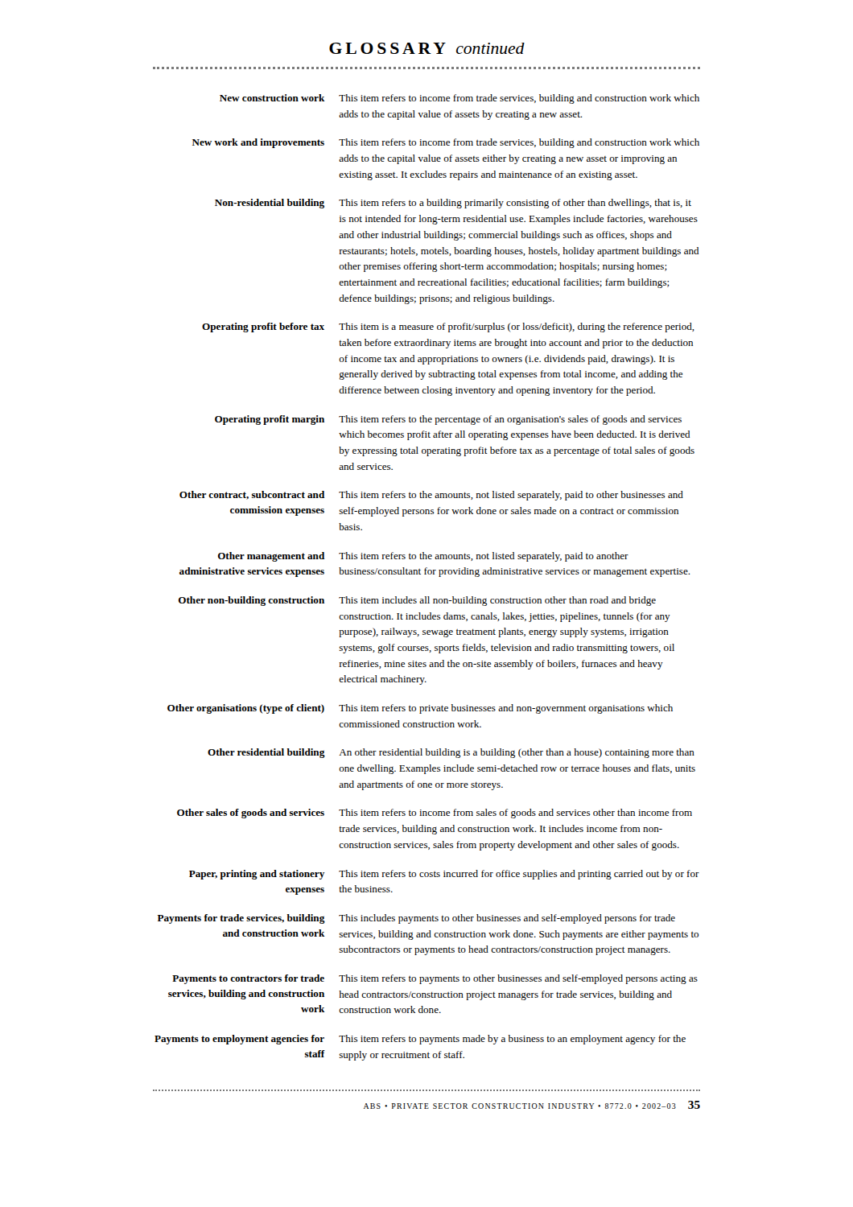GLOSSARY continued
New construction work
This item refers to income from trade services, building and construction work which adds to the capital value of assets by creating a new asset.
New work and improvements
This item refers to income from trade services, building and construction work which adds to the capital value of assets either by creating a new asset or improving an existing asset. It excludes repairs and maintenance of an existing asset.
Non-residential building
This item refers to a building primarily consisting of other than dwellings, that is, it is not intended for long-term residential use. Examples include factories, warehouses and other industrial buildings; commercial buildings such as offices, shops and restaurants; hotels, motels, boarding houses, hostels, holiday apartment buildings and other premises offering short-term accommodation; hospitals; nursing homes; entertainment and recreational facilities; educational facilities; farm buildings; defence buildings; prisons; and religious buildings.
Operating profit before tax
This item is a measure of profit/surplus (or loss/deficit), during the reference period, taken before extraordinary items are brought into account and prior to the deduction of income tax and appropriations to owners (i.e. dividends paid, drawings). It is generally derived by subtracting total expenses from total income, and adding the difference between closing inventory and opening inventory for the period.
Operating profit margin
This item refers to the percentage of an organisation's sales of goods and services which becomes profit after all operating expenses have been deducted. It is derived by expressing total operating profit before tax as a percentage of total sales of goods and services.
Other contract, subcontract and commission expenses
This item refers to the amounts, not listed separately, paid to other businesses and self-employed persons for work done or sales made on a contract or commission basis.
Other management and administrative services expenses
This item refers to the amounts, not listed separately, paid to another business/consultant for providing administrative services or management expertise.
Other non-building construction
This item includes all non-building construction other than road and bridge construction. It includes dams, canals, lakes, jetties, pipelines, tunnels (for any purpose), railways, sewage treatment plants, energy supply systems, irrigation systems, golf courses, sports fields, television and radio transmitting towers, oil refineries, mine sites and the on-site assembly of boilers, furnaces and heavy electrical machinery.
Other organisations (type of client)
This item refers to private businesses and non-government organisations which commissioned construction work.
Other residential building
An other residential building is a building (other than a house) containing more than one dwelling. Examples include semi-detached row or terrace houses and flats, units and apartments of one or more storeys.
Other sales of goods and services
This item refers to income from sales of goods and services other than income from trade services, building and construction work. It includes income from non-construction services, sales from property development and other sales of goods.
Paper, printing and stationery expenses
This item refers to costs incurred for office supplies and printing carried out by or for the business.
Payments for trade services, building and construction work
This includes payments to other businesses and self-employed persons for trade services, building and construction work done. Such payments are either payments to subcontractors or payments to head contractors/construction project managers.
Payments to contractors for trade services, building and construction work
This item refers to payments to other businesses and self-employed persons acting as head contractors/construction project managers for trade services, building and construction work done.
Payments to employment agencies for staff
This item refers to payments made by a business to an employment agency for the supply or recruitment of staff.
ABS • PRIVATE SECTOR CONSTRUCTION INDUSTRY • 8772.0 • 2002–03 35